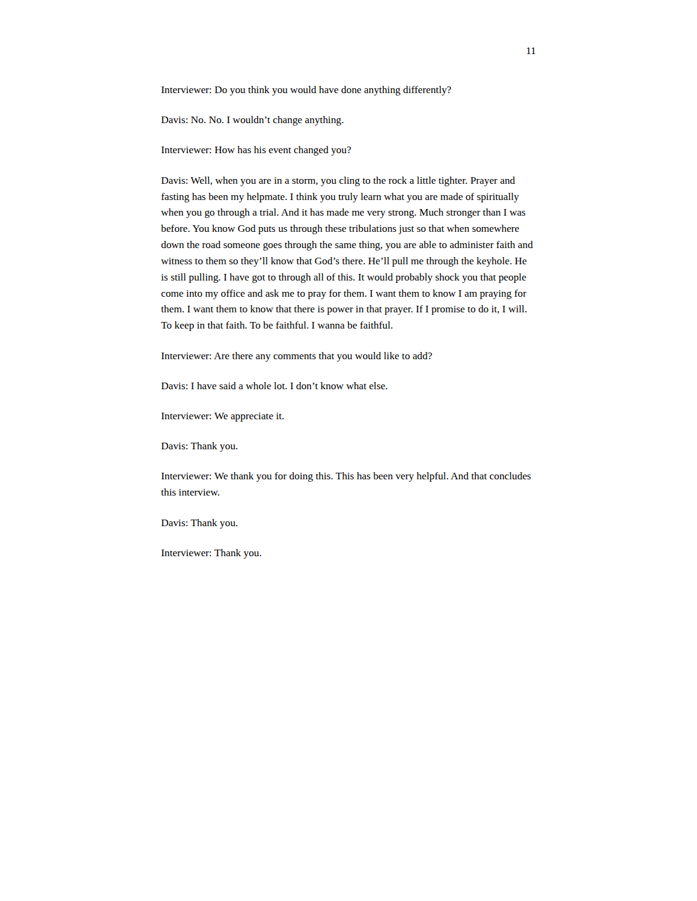11
Interviewer: Do you think you would have done anything differently?
Davis: No. No. I wouldn’t change anything.
Interviewer: How has his event changed you?
Davis: Well, when you are in a storm, you cling to the rock a little tighter. Prayer and fasting has been my helpmate. I think you truly learn what you are made of spiritually when you go through a trial. And it has made me very strong. Much stronger than I was before. You know God puts us through these tribulations just so that when somewhere down the road someone goes through the same thing, you are able to administer faith and witness to them so they’ll know that God’s there. He’ll pull me through the keyhole. He is still pulling. I have got to through all of this. It would probably shock you that people come into my office and ask me to pray for them. I want them to know I am praying for them. I want them to know that there is power in that prayer. If I promise to do it, I will. To keep in that faith. To be faithful. I wanna be faithful.
Interviewer: Are there any comments that you would like to add?
Davis: I have said a whole lot. I don’t know what else.
Interviewer: We appreciate it.
Davis: Thank you.
Interviewer: We thank you for doing this. This has been very helpful. And that concludes this interview.
Davis: Thank you.
Interviewer: Thank you.